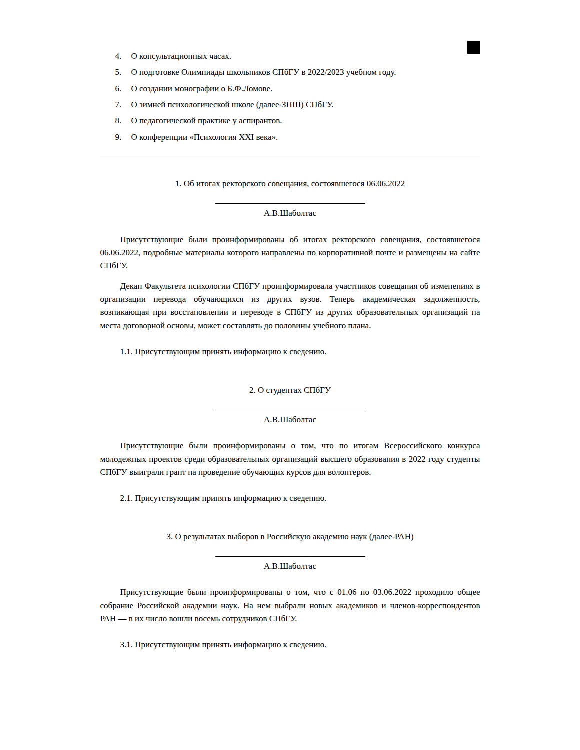4. О консультационных часах.
5. О подготовке Олимпиады школьников СПбГУ в 2022/2023 учебном году.
6. О создании монографии о Б.Ф.Ломове.
7. О зимней психологической школе (далее-ЗПШ) СПбГУ.
8. О педагогической практике у аспирантов.
9. О конференции «Психология XXI века».
1. Об итогах ректорского совещания, состоявшегося 06.06.2022
А.В.Шаболтас
Присутствующие были проинформированы об итогах ректорского совещания, состоявшегося 06.06.2022, подробные материалы которого направлены по корпоративной почте и размещены на сайте СПбГУ.
Декан Факультета психологии СПбГУ проинформировала участников совещания об изменениях в организации перевода обучающихся из других вузов. Теперь академическая задолженность, возникающая при восстановлении и переводе в СПбГУ из других образовательных организаций на места договорной основы, может составлять до половины учебного плана.
1.1. Присутствующим принять информацию к сведению.
2. О студентах СПбГУ
А.В.Шаболтас
Присутствующие были проинформированы о том, что по итогам Всероссийского конкурса молодежных проектов среди образовательных организаций высшего образования в 2022 году студенты СПбГУ выиграли грант на проведение обучающих курсов для волонтеров.
2.1. Присутствующим принять информацию к сведению.
3. О результатах выборов в Российскую академию наук (далее-РАН)
А.В.Шаболтас
Присутствующие были проинформированы о том, что с 01.06 по 03.06.2022 проходило общее собрание Российской академии наук. На нем выбрали новых академиков и членов-корреспондентов РАН — в их число вошли восемь сотрудников СПбГУ.
3.1. Присутствующим принять информацию к сведению.